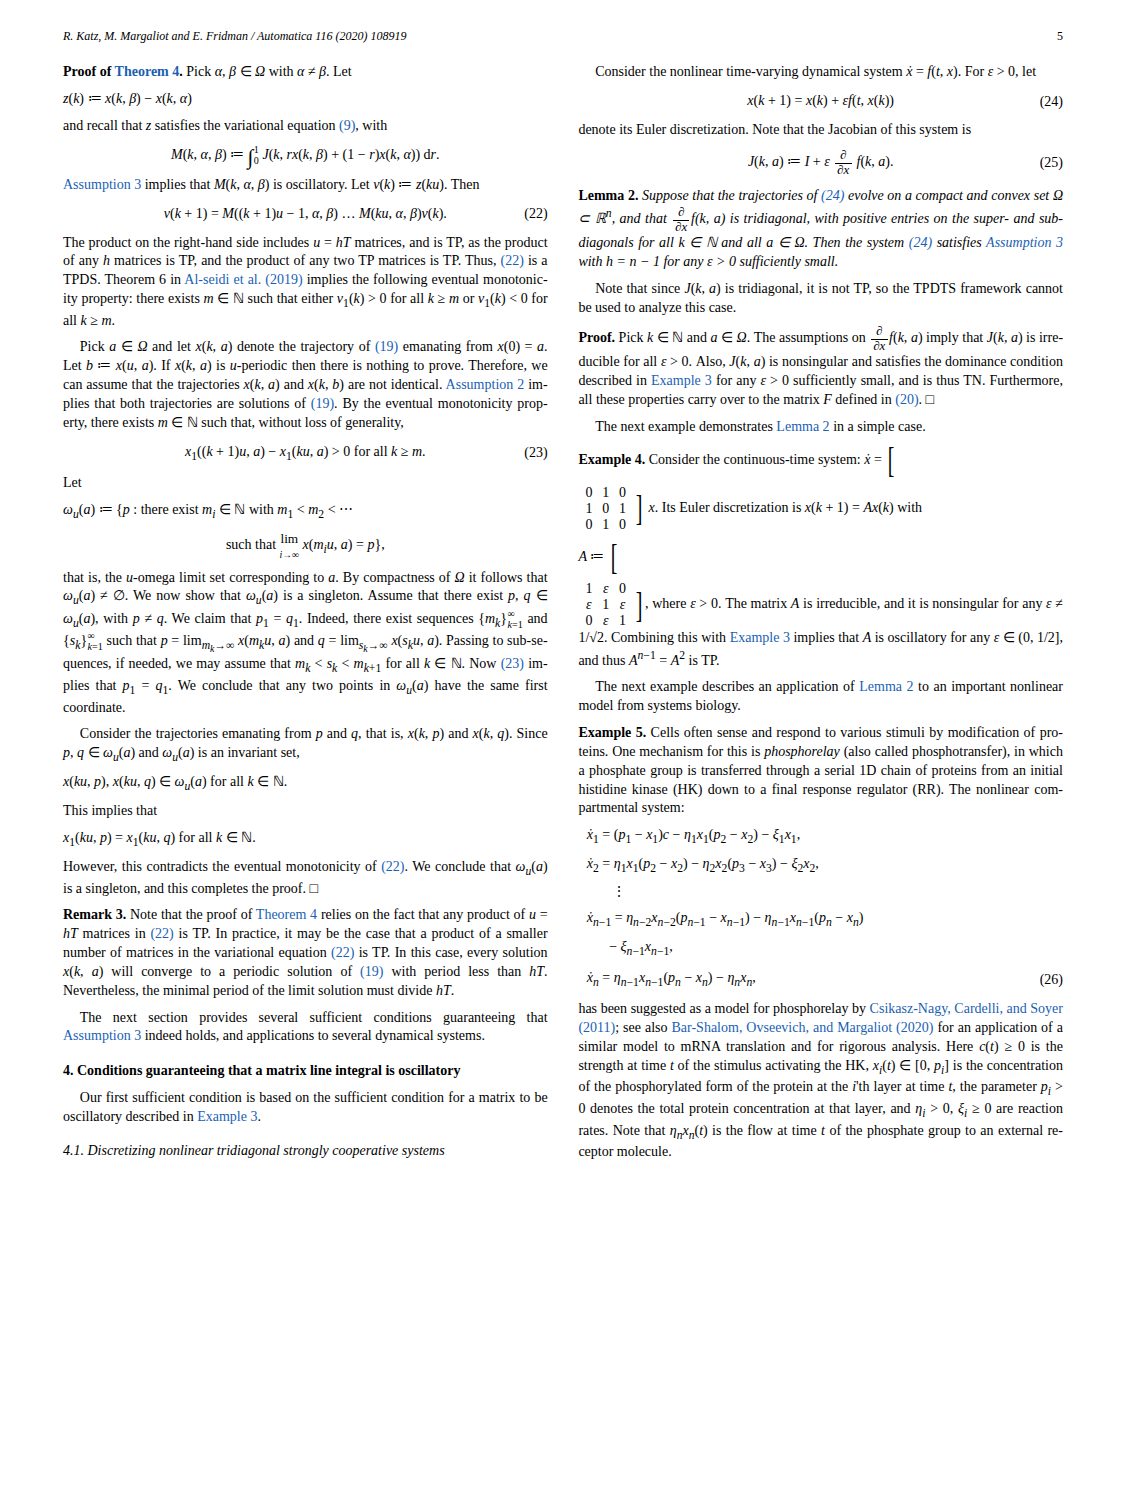R. Katz, M. Margaliot and E. Fridman / Automatica 116 (2020) 108919 5
Proof of Theorem 4. Pick α, β ∈ Ω with α ≠ β. Let
z(k) ≔ x(k, β) − x(k, α)
and recall that z satisfies the variational equation (9), with
M(k, α, β) ≔ ∫10 J(k, rx(k, β) + (1 − r)x(k, α)) dr.
Assumption 3 implies that M(k, α, β) is oscillatory. Let v(k) ≔ z(ku). Then
v(k + 1) = M((k + 1)u − 1, α, β) … M(ku, α, β)v(k).(22)
The product on the right-hand side includes u = hT matrices, and is TP, as the product of any h matrices is TP, and the product of any two TP matrices is TP. Thus, (22) is a TPDS. Theorem 6 in Al-seidi et al. (2019) implies the following eventual monotonicity property: there exists m ∈ ℕ such that either v1(k) > 0 for all k ≥ m or v1(k) < 0 for all k ≥ m.
Pick a ∈ Ω and let x(k, a) denote the trajectory of (19) emanating from x(0) = a. Let b ≔ x(u, a). If x(k, a) is u-periodic then there is nothing to prove. Therefore, we can assume that the trajectories x(k, a) and x(k, b) are not identical. Assumption 2 implies that both trajectories are solutions of (19). By the eventual monotonicity property, there exists m ∈ ℕ such that, without loss of generality,
x1((k + 1)u, a) − x1(ku, a) > 0 for all k ≥ m.(23)
Let
ωu(a) ≔ {p : there exist mi ∈ ℕ with m1 < m2 < ⋯
such that lim i→∞ x(miu, a) = p},
that is, the u-omega limit set corresponding to a. By compactness of Ω it follows that ωu(a) ≠ ∅. We now show that ωu(a) is a singleton. Assume that there exist p, q ∈ ωu(a), with p ≠ q. We claim that p1 = q1. Indeed, there exist sequences {mk}∞k=1 and {sk}∞k=1 such that p = limmk→∞ x(mku, a) and q = limsk→∞ x(sku, a). Passing to sub-sequences, if needed, we may assume that mk < sk < mk+1 for all k ∈ ℕ. Now (23) implies that p1 = q1. We conclude that any two points in ωu(a) have the same first coordinate.
Consider the trajectories emanating from p and q, that is, x(k, p) and x(k, q). Since p, q ∈ ωu(a) and ωu(a) is an invariant set,
x(ku, p), x(ku, q) ∈ ωu(a) for all k ∈ ℕ.
This implies that
x1(ku, p) = x1(ku, q) for all k ∈ ℕ.
However, this contradicts the eventual monotonicity of (22). We conclude that ωu(a) is a singleton, and this completes the proof. □
Remark 3. Note that the proof of Theorem 4 relies on the fact that any product of u = hT matrices in (22) is TP. In practice, it may be the case that a product of a smaller number of matrices in the variational equation (22) is TP. In this case, every solution x(k, a) will converge to a periodic solution of (19) with period less than hT. Nevertheless, the minimal period of the limit solution must divide hT.
The next section provides several sufficient conditions guaranteeing that Assumption 3 indeed holds, and applications to several dynamical systems.
4. Conditions guaranteeing that a matrix line integral is oscillatory
Our first sufficient condition is based on the sufficient condition for a matrix to be oscillatory described in Example 3.
4.1. Discretizing nonlinear tridiagonal strongly cooperative systems
Consider the nonlinear time-varying dynamical system ẋ = f(t, x). For ε > 0, let
x(k + 1) = x(k) + εf(t, x(k))(24)
denote its Euler discretization. Note that the Jacobian of this system is
J(k, a) ≔ I + ε ∂∂x f(k, a).(25)
Lemma 2. Suppose that the trajectories of (24) evolve on a compact and convex set Ω ⊂ ℝn, and that ∂∂x f(k, a) is tridiagonal, with positive entries on the super- and sub-diagonals for all k ∈ ℕ and all a ∈ Ω. Then the system (24) satisfies Assumption 3 with h = n − 1 for any ε > 0 sufficiently small.
Note that since J(k, a) is tridiagonal, it is not TP, so the TPDTS framework cannot be used to analyze this case.
Proof. Pick k ∈ ℕ and a ∈ Ω. The assumptions on ∂∂x f(k, a) imply that J(k, a) is irreducible for all ε > 0. Also, J(k, a) is nonsingular and satisfies the dominance condition described in Example 3 for any ε > 0 sufficiently small, and is thus TN. Furthermore, all these properties carry over to the matrix F defined in (20). □
The next example demonstrates Lemma 2 in a simple case.
Example 4. Consider the continuous-time system: ẋ = [
| 0 | 1 | 0 |
| 1 | 0 | 1 |
| 0 | 1 | 0 |
] x. Its Euler discretization is x(k + 1) = Ax(k) with
A ≔ [
| 1 | ε | 0 |
| ε | 1 | ε |
| 0 | ε | 1 |
], where ε > 0. The matrix A is irreducible, and it is nonsingular for any ε ≠ 1/√2. Combining this with Example 3 implies that A is oscillatory for any ε ∈ (0, 1/2], and thus An−1 = A2 is TP.
The next example describes an application of Lemma 2 to an important nonlinear model from systems biology.
Example 5. Cells often sense and respond to various stimuli by modification of proteins. One mechanism for this is phosphorelay (also called phosphotransfer), in which a phosphate group is transferred through a serial 1D chain of proteins from an initial histidine kinase (HK) down to a final response regulator (RR). The nonlinear compartmental system:
ẋ1 = (p1 − x1)c − η1x1(p2 − x2) − ξ1x1,
ẋ2 = η1x1(p2 − x2) − η2x2(p3 − x3) − ξ2x2,
⋮
ẋn−1 = ηn−2xn−2(pn−1 − xn−1) − ηn−1xn−1(pn − xn)
− ξn−1xn−1,
ẋn = ηn−1xn−1(pn − xn) − ηnxn,(26)
has been suggested as a model for phosphorelay by Csikasz-Nagy, Cardelli, and Soyer (2011); see also Bar-Shalom, Ovseevich, and Margaliot (2020) for an application of a similar model to mRNA translation and for rigorous analysis. Here c(t) ≥ 0 is the strength at time t of the stimulus activating the HK, xi(t) ∈ [0, pi] is the concentration of the phosphorylated form of the protein at the i'th layer at time t, the parameter pi > 0 denotes the total protein concentration at that layer, and ηi > 0, ξi ≥ 0 are reaction rates. Note that ηnxn(t) is the flow at time t of the phosphate group to an external receptor molecule.